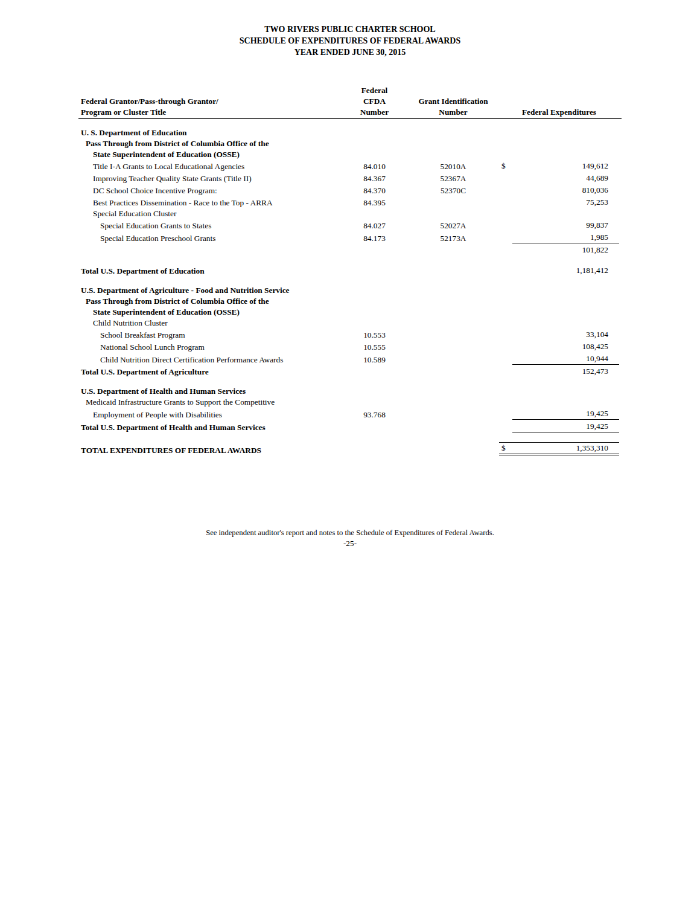TWO RIVERS PUBLIC CHARTER SCHOOL
SCHEDULE OF EXPENDITURES OF FEDERAL AWARDS
YEAR ENDED JUNE 30, 2015
| | Federal | | |
| --- | --- | --- | --- |
| Federal Grantor/Pass-through Grantor/ | CFDA | Grant Identification | |
| Program or Cluster Title | Number | Number | Federal Expenditures |
| U. S. Department of Education | | | |
| Pass Through from District of Columbia Office of the | | | |
| State Superintendent of Education (OSSE) | | | |
| Title I-A Grants to Local Educational Agencies | 84.010 | 52010A | / $ / 149,612 / |
| Improving Teacher Quality State Grants (Title II) | 84.367 | 52367A | / / 44,689 / |
| DC School Choice Incentive Program: | 84.370 | 52370C | / / 810,036 / |
| Best Practices Dissemination - Race to the Top - ARRA | 84.395 | | / / 75,253 / |
| Special Education Cluster | | | |
| Special Education Grants to States | 84.027 | 52027A | / / 99,837 / |
| Special Education Preschool Grants | 84.173 | 52173A | / / 1,985 / |
| | | | / / 101,822 / |
| Total U.S. Department of Education | | | / / 1,181,412 / |
| U.S. Department of Agriculture - Food and Nutrition Service | | | |
| Pass Through from District of Columbia Office of the | | | |
| State Superintendent of Education (OSSE) | | | |
| Child Nutrition Cluster | | | |
| School Breakfast Program | 10.553 | | / / 33,104 / |
| National School Lunch Program | 10.555 | | / / 108,425 / |
| Child Nutrition Direct Certification Performance Awards | 10.589 | | / / 10,944 / |
| Total U.S. Department of Agriculture | | | / / 152,473 / |
| U.S. Department of Health and Human Services | | | |
| Medicaid Infrastructure Grants to Support the Competitive | | | |
| Employment of People with Disabilities | 93.768 | | / / 19,425 / |
| Total U.S. Department of Health and Human Services | | | / / 19,425 / |
| TOTAL EXPENDITURES OF FEDERAL AWARDS | | | / $ / 1,353,310 / |
See independent auditor's report and notes to the Schedule of Expenditures of Federal Awards.
-25-